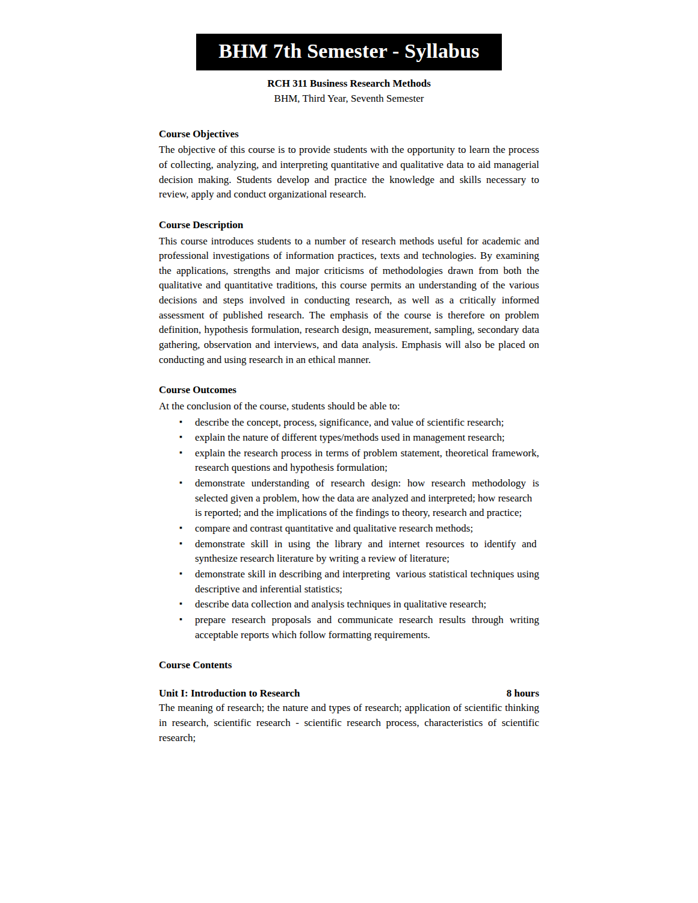BHM 7th Semester - Syllabus
RCH 311 Business Research Methods
BHM, Third Year, Seventh Semester
Course Objectives
The objective of this course is to provide students with the opportunity to learn the process of collecting, analyzing, and interpreting quantitative and qualitative data to aid managerial decision making. Students develop and practice the knowledge and skills necessary to review, apply and conduct organizational research.
Course Description
This course introduces students to a number of research methods useful for academic and professional investigations of information practices, texts and technologies. By examining the applications, strengths and major criticisms of methodologies drawn from both the qualitative and quantitative traditions, this course permits an understanding of the various decisions and steps involved in conducting research, as well as a critically informed assessment of published research. The emphasis of the course is therefore on problem definition, hypothesis formulation, research design, measurement, sampling, secondary data gathering, observation and interviews, and data analysis. Emphasis will also be placed on conducting and using research in an ethical manner.
Course Outcomes
At the conclusion of the course, students should be able to:
describe the concept, process, significance, and value of scientific research;
explain the nature of different types/methods used in management research;
explain the research process in terms of problem statement, theoretical framework, research questions and hypothesis formulation;
demonstrate understanding of research design: how research methodology is selected given a problem, how the data are analyzed and interpreted; how research
is reported; and the implications of the findings to theory, research and practice;
compare and contrast quantitative and qualitative research methods;
demonstrate skill in using the library and internet resources to identify and synthesize research literature by writing a review of literature;
demonstrate skill in describing and interpreting various statistical techniques using descriptive and inferential statistics;
describe data collection and analysis techniques in qualitative research;
prepare research proposals and communicate research results through writing acceptable reports which follow formatting requirements.
Course Contents
Unit I: Introduction to Research 8 hours
The meaning of research; the nature and types of research; application of scientific thinking in research, scientific research - scientific research process, characteristics of scientific research;